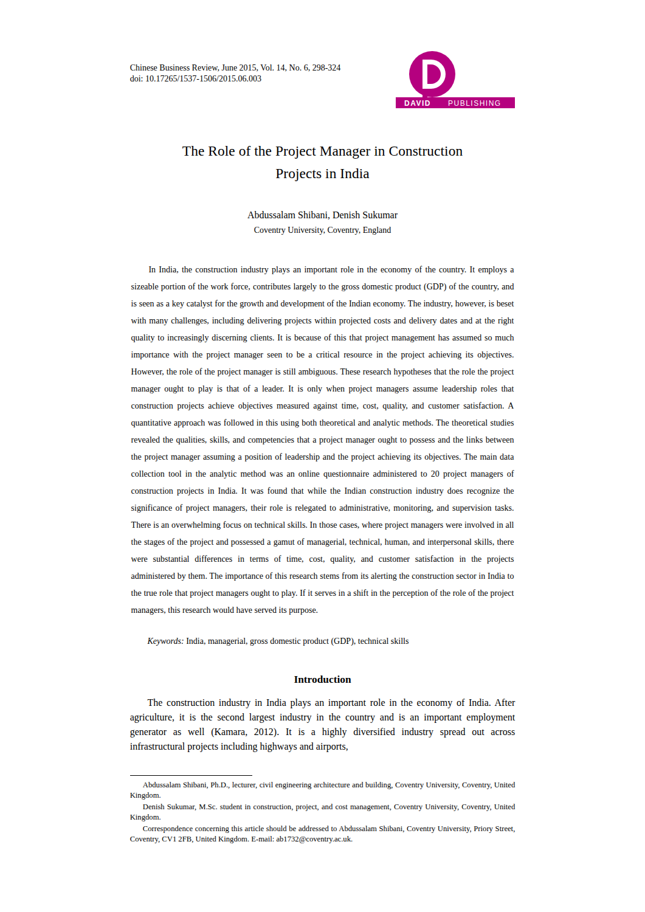Chinese Business Review, June 2015, Vol. 14, No. 6, 298-324
doi: 10.17265/1537-1506/2015.06.003
DAVID PUBLISHING
The Role of the Project Manager in Construction
Projects in India
Abdussalam Shibani, Denish Sukumar
Coventry University, Coventry, England
In India, the construction industry plays an important role in the economy of the country. It employs a sizeable portion of the work force, contributes largely to the gross domestic product (GDP) of the country, and is seen as a key catalyst for the growth and development of the Indian economy. The industry, however, is beset with many challenges, including delivering projects within projected costs and delivery dates and at the right quality to increasingly discerning clients. It is because of this that project management has assumed so much importance with the project manager seen to be a critical resource in the project achieving its objectives. However, the role of the project manager is still ambiguous. These research hypotheses that the role the project manager ought to play is that of a leader. It is only when project managers assume leadership roles that construction projects achieve objectives measured against time, cost, quality, and customer satisfaction. A quantitative approach was followed in this using both theoretical and analytic methods. The theoretical studies revealed the qualities, skills, and competencies that a project manager ought to possess and the links between the project manager assuming a position of leadership and the project achieving its objectives. The main data collection tool in the analytic method was an online questionnaire administered to 20 project managers of construction projects in India. It was found that while the Indian construction industry does recognize the significance of project managers, their role is relegated to administrative, monitoring, and supervision tasks. There is an overwhelming focus on technical skills. In those cases, where project managers were involved in all the stages of the project and possessed a gamut of managerial, technical, human, and interpersonal skills, there were substantial differences in terms of time, cost, quality, and customer satisfaction in the projects administered by them. The importance of this research stems from its alerting the construction sector in India to the true role that project managers ought to play. If it serves in a shift in the perception of the role of the project managers, this research would have served its purpose.
Keywords: India, managerial, gross domestic product (GDP), technical skills
Introduction
The construction industry in India plays an important role in the economy of India. After agriculture, it is the second largest industry in the country and is an important employment generator as well (Kamara, 2012). It is a highly diversified industry spread out across infrastructural projects including highways and airports,
Abdussalam Shibani, Ph.D., lecturer, civil engineering architecture and building, Coventry University, Coventry, United Kingdom.
Denish Sukumar, M.Sc. student in construction, project, and cost management, Coventry University, Coventry, United Kingdom.
Correspondence concerning this article should be addressed to Abdussalam Shibani, Coventry University, Priory Street, Coventry, CV1 2FB, United Kingdom. E-mail: ab1732@coventry.ac.uk.